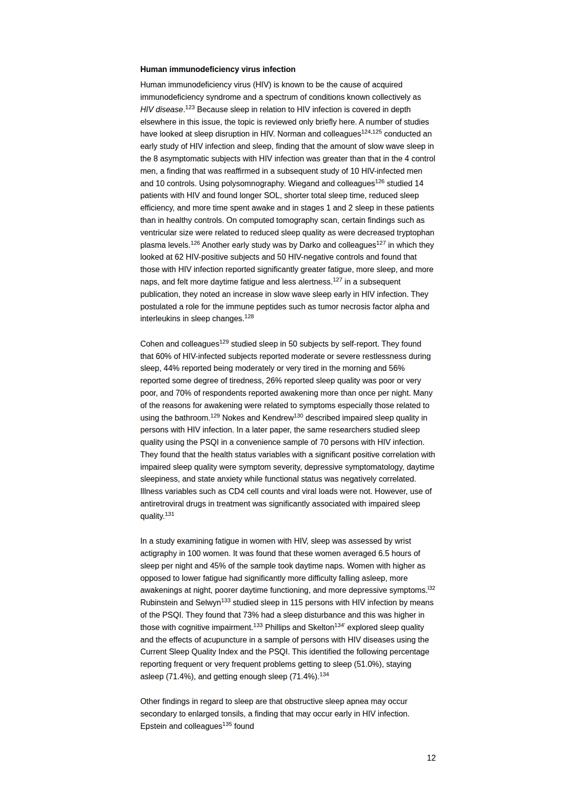Human immunodeficiency virus infection
Human immunodeficiency virus (HIV) is known to be the cause of acquired immunodeficiency syndrome and a spectrum of conditions known collectively as HIV disease.123 Because sleep in relation to HIV infection is covered in depth elsewhere in this issue, the topic is reviewed only briefly here. A number of studies have looked at sleep disruption in HIV. Norman and colleagues124,125 conducted an early study of HIV infection and sleep, finding that the amount of slow wave sleep in the 8 asymptomatic subjects with HIV infection was greater than that in the 4 control men, a finding that was reaffirmed in a subsequent study of 10 HIV-infected men and 10 controls. Using polysomnography. Wiegand and colleagues126 studied 14 patients with HIV and found longer SOL, shorter total sleep time, reduced sleep efficiency, and more time spent awake and in stages 1 and 2 sleep in these patients than in healthy controls. On computed tomography scan, certain findings such as ventricular size were related to reduced sleep quality as were decreased tryptophan plasma levels.126 Another early study was by Darko and colleagues127 in which they looked at 62 HIV-positive subjects and 50 HIV-negative controls and found that those with HIV infection reported significantly greater fatigue, more sleep, and more naps, and felt more daytime fatigue and less alertness.127 in a subsequent publication, they noted an increase in slow wave sleep early in HIV infection. They postulated a role for the immune peptides such as tumor necrosis factor alpha and interleukins in sleep changes.128
Cohen and colleagues129 studied sleep in 50 subjects by self-report. They found that 60% of HIV-infected subjects reported moderate or severe restlessness during sleep, 44% reported being moderately or very tired in the morning and 56% reported some degree of tiredness, 26% reported sleep quality was poor or very poor, and 70% of respondents reported awakening more than once per night. Many of the reasons for awakening were related to symptoms especially those related to using the bathroom.129 Nokes and Kendrew130 described impaired sleep quality in persons with HIV infection. In a later paper, the same researchers studied sleep quality using the PSQI in a convenience sample of 70 persons with HIV infection. They found that the health status variables with a significant positive correlation with impaired sleep quality were symptom severity, depressive symptomatology, daytime sleepiness, and state anxiety while functional status was negatively correlated. Illness variables such as CD4 cell counts and viral loads were not. However, use of antiretroviral drugs in treatment was significantly associated with impaired sleep quality.131
In a study examining fatigue in women with HIV, sleep was assessed by wrist actigraphy in 100 women. It was found that these women averaged 6.5 hours of sleep per night and 45% of the sample took daytime naps. Women with higher as opposed to lower fatigue had significantly more difficulty falling asleep, more awakenings at night, poorer daytime functioning, and more depressive symptoms.l32 Rubinstein and Selwyn133 studied sleep in 115 persons with HIV infection by means of the PSQI. They found that 73% had a sleep disturbance and this was higher in those with cognitive impairment.133 Phillips and Skelton134' explored sleep quality and the effects of acupuncture in a sample of persons with HIV diseases using the Current Sleep Quality Index and the PSQI. This identified the following percentage reporting frequent or very frequent problems getting to sleep (51.0%), staying asleep (71.4%), and getting enough sleep (71.4%).134
Other findings in regard to sleep are that obstructive sleep apnea may occur secondary to enlarged tonsils, a finding that may occur early in HIV infection. Epstein and colleagues135 found
12